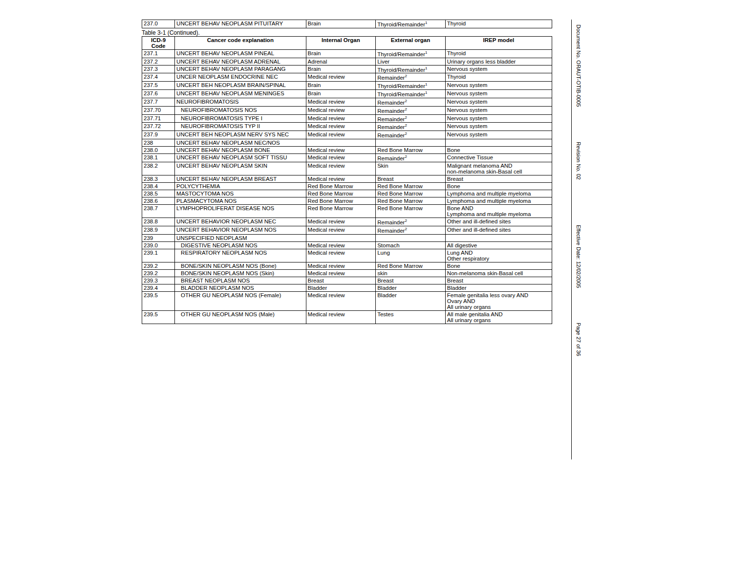| 237.0 | UNCERT BEHAV NEOPLASM PITUITARY | Brain | Thyroid/Remainder 1 | Thyroid |
Table 3-1 (Continued).
| ICD-9 Code | Cancer code explanation | Internal Organ | External organ | IREP model |
| --- | --- | --- | --- | --- |
| 237.1 | UNCERT BEHAV NEOPLASM PINEAL | Brain | Thyroid/Remainder 1 | Thyroid |
| 237.2 | UNCERT BEHAV NEOPLASM ADRENAL | Adrenal | Liver | Urinary organs less bladder |
| 237.3 | UNCERT BEHAV NEOPLASM PARAGANG | Brain | Thyroid/Remainder 1 | Nervous system |
| 237.4 | UNCER NEOPLASM ENDOCRINE NEC | Medical review | Remainder 2 | Thyroid |
| 237.5 | UNCERT BEH NEOPLASM BRAIN/SPINAL | Brain | Thyroid/Remainder 1 | Nervous system |
| 237.6 | UNCERT BEHAV NEOPLASM MENINGES | Brain | Thyroid/Remainder 1 | Nervous system |
| 237.7 | NEUROFIBROMATOSIS | Medical review | Remainder 2 | Nervous system |
| 237.70 | NEUROFIBROMATOSIS NOS | Medical review | Remainder 2 | Nervous system |
| 237.71 | NEUROFIBROMATOSIS TYPE I | Medical review | Remainder 2 | Nervous system |
| 237.72 | NEUROFIBROMATOSIS TYP II | Medical review | Remainder 2 | Nervous system |
| 237.9 | UNCERT BEH NEOPLASM NERV SYS NEC | Medical review | Remainder 2 | Nervous system |
| 238 | UNCERT BEHAV NEOPLASM NEC/NOS | | | |
| 238.0 | UNCERT BEHAV NEOPLASM BONE | Medical review | Red Bone Marrow | Bone |
| 238.1 | UNCERT BEHAV NEOPLASM SOFT TISSU | Medical review | Remainder 2 | Connective Tissue |
| 238.2 | UNCERT BEHAV NEOPLASM SKIN | Medical review | Skin | Malignant melanoma AND non-melanoma skin-Basal cell |
| 238.3 | UNCERT BEHAV NEOPLASM BREAST | Medical review | Breast | Breast |
| 238.4 | POLYCYTHEMIA | Red Bone Marrow | Red Bone Marrow | Bone |
| 238.5 | MASTOCYTOMA NOS | Red Bone Marrow | Red Bone Marrow | Lymphoma and multiple myeloma |
| 238.6 | PLASMACYTOMA NOS | Red Bone Marrow | Red Bone Marrow | Lymphoma and multiple myeloma |
| 238.7 | LYMPHOPROLIFERAT DISEASE NOS | Red Bone Marrow | Red Bone Marrow | Bone AND Lymphoma and multiple myeloma |
| 238.8 | UNCERT BEHAVIOR NEOPLASM NEC | Medical review | Remainder 2 | Other and ill-defined sites |
| 238.9 | UNCERT BEHAVIOR NEOPLASM NOS | Medical review | Remainder 2 | Other and ill-defined sites |
| 239 | UNSPECIFIED NEOPLASM | | | |
| 239.0 | DIGESTIVE NEOPLASM NOS | Medical review | Stomach | All digestive |
| 239.1 | RESPIRATORY NEOPLASM NOS | Medical review | Lung | Lung AND Other respiratory |
| 239.2 | BONE/SKIN NEOPLASM NOS (Bone) | Medical review | Red Bone Marrow | Bone |
| 239.2 | BONE/SKIN NEOPLASM NOS (Skin) | Medical review | skin | Non-melanoma skin-Basal cell |
| 239.3 | BREAST NEOPLASM NOS | Breast | Breast | Breast |
| 239.4 | BLADDER NEOPLASM NOS | Bladder | Bladder | Bladder |
| 239.5 | OTHER GU NEOPLASM NOS (Female) | Medical review | Bladder | Female genitalia less ovary AND Ovary AND All urinary organs |
| 239.5 | OTHER GU NEOPLASM NOS (Male) | Medical review | Testes | All male genitalia AND All urinary organs |
Document No. ORAUT-OTIB-0005 Revision No. 02 Effective Date: 12/02/2005 Page 27 of 36